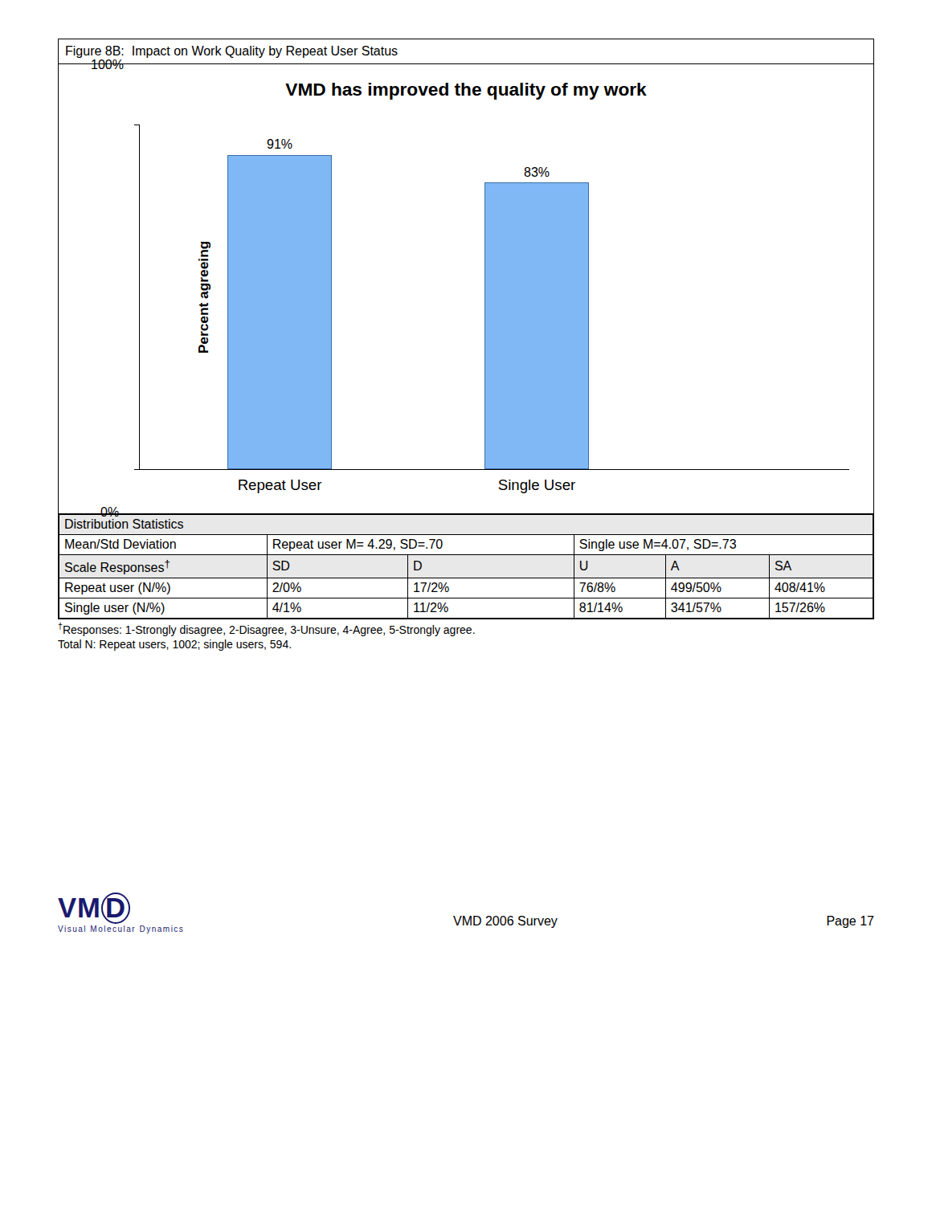Figure 8B: Impact on Work Quality by Repeat User Status
VMD has improved the quality of my work
100%
0%
Percent agreeing
91%
83%
Repeat User
Single User
| Distribution Statistics |
| Mean/Std Deviation | Repeat user M= 4.29, SD=.70 | Single use M=4.07, SD=.73 |
| Scale Responses † | SD | D | U | A | SA |
| Repeat user (N/%) | 2/0% | 17/2% | 76/8% | 499/50% | 408/41% |
| Single user (N/%) | 4/1% | 11/2% | 81/14% | 341/57% | 157/26% |
†Responses: 1-Strongly disagree, 2-Disagree, 3-Unsure, 4-Agree, 5-Strongly agree.
Total N: Repeat users, 1002; single users, 594.
VMD
Visual Molecular Dynamics
VMD 2006 Survey
Page 17